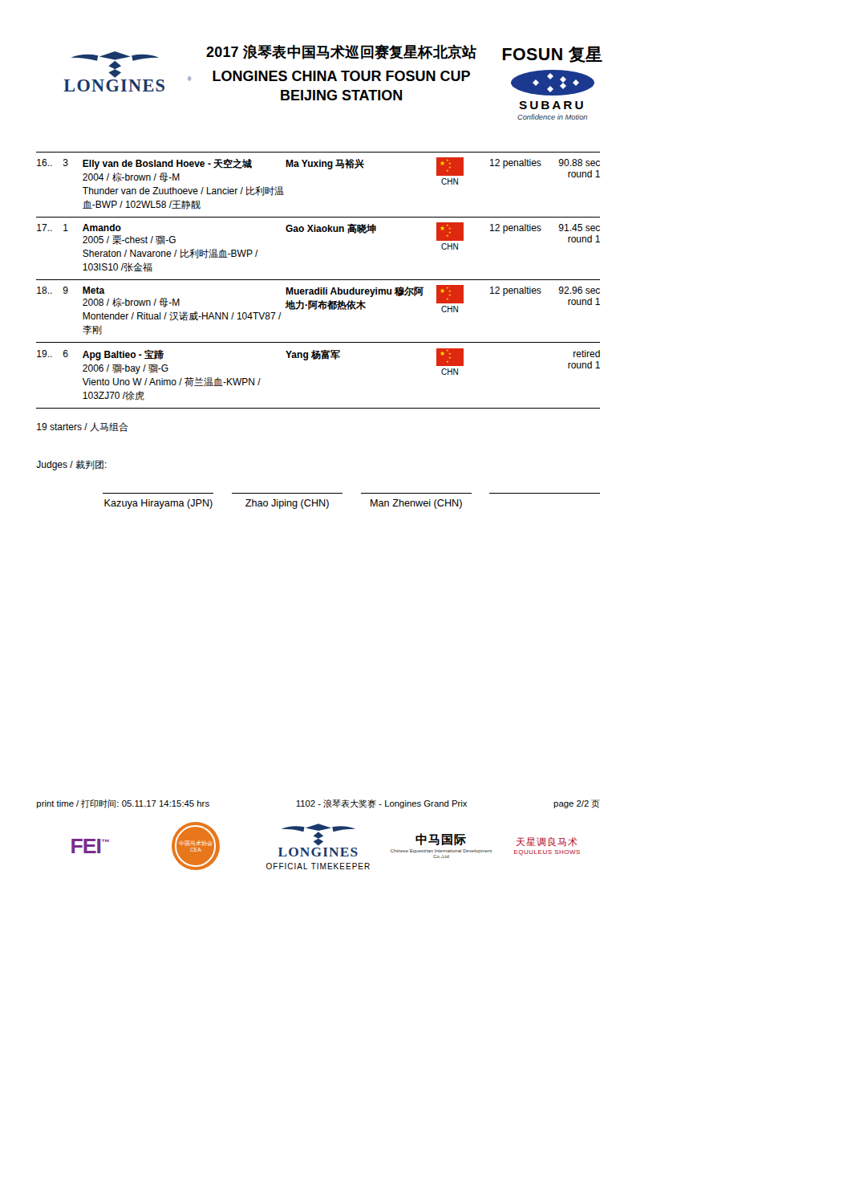LONGINES ®
2017 浪琴表中国马术巡回赛复星杯北京站
LONGINES CHINA TOUR FOSUN CUP
BEIJING STATION
FOSUN 复星
SUBARU
Confidence in Motion
| 16.. | 3 | Elly van de Bosland Hoeve - 天空之城 2004 / 棕-brown / 母-M Thunder van de Zuuthoeve / Lancier / 比利时温血-BWP / 102WL58 /王静靓 | Ma Yuxing 马裕兴 | ★ ★ ★ ★ ★ CHN | 12 penalties | 90.88 sec round 1 |
| 17.. | 1 | Amando 2005 / 栗-chest / 骝-G Sheraton / Navarone / 比利时温血-BWP / 103IS10 /张金福 | Gao Xiaokun 高晓坤 | ★ ★ ★ ★ ★ CHN | 12 penalties | 91.45 sec round 1 |
| 18.. | 9 | Meta 2008 / 棕-brown / 母-M Montender / Ritual / 汉诺威-HANN / 104TV87 /李刚 | Mueradili Abudureyimu 穆尔阿地力·阿布都热依木 | ★ ★ ★ ★ ★ CHN | 12 penalties | 92.96 sec round 1 |
| 19.. | 6 | Apg Baltieo - 宝蹄 2006 / 骝-bay / 骝-G Viento Uno W / Animo / 荷兰温血-KWPN / 103ZJ70 /徐虎 | Yang 杨富军 | ★ ★ ★ ★ ★ CHN | | retired round 1 |
19 starters / 人马组合
Judges / 裁判团:
Kazuya Hirayama (JPN)
Zhao Jiping (CHN)
Man Zhenwei (CHN)
print time / 打印时间: 05.11.17 14:15:45 hrs
1102 - 浪琴表大奖赛 - Longines Grand Prix
page 2/2 页
FEI™
中国马术协会
CEA
LONGINES
OFFICIAL TIMEKEEPER
中马国际
Chinese Equestrian International Development Co.,Ltd
天星调良马术
EQUULEUS SHOWS